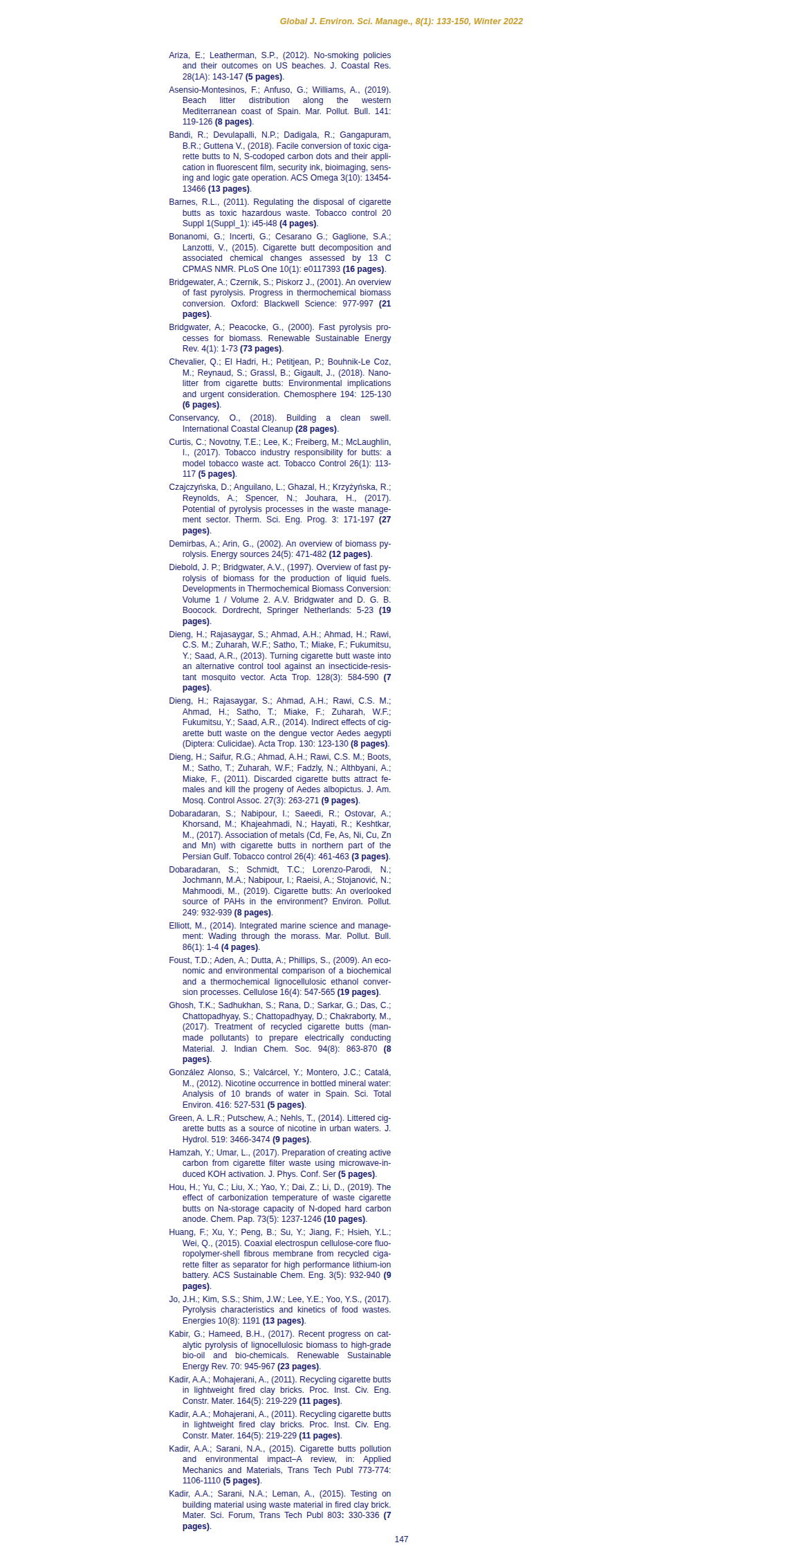Global J. Environ. Sci. Manage., 8(1): 133-150, Winter 2022
Ariza, E.; Leatherman, S.P., (2012). No-smoking policies and their outcomes on US beaches. J. Coastal Res. 28(1A): 143-147 (5 pages).
Asensio-Montesinos, F.; Anfuso, G.; Williams, A., (2019). Beach litter distribution along the western Mediterranean coast of Spain. Mar. Pollut. Bull. 141: 119-126 (8 pages).
Bandi, R.; Devulapalli, N.P.; Dadigala, R.; Gangapuram, B.R.; Guttena V., (2018). Facile conversion of toxic cigarette butts to N, S-codoped carbon dots and their application in fluorescent film, security ink, bioimaging, sensing and logic gate operation. ACS Omega 3(10): 13454-13466 (13 pages).
Barnes, R.L., (2011). Regulating the disposal of cigarette butts as toxic hazardous waste. Tobacco control 20 Suppl 1(Suppl_1): i45-i48 (4 pages).
Bonanomi, G.; Incerti, G.; Cesarano G.; Gaglione, S.A.; Lanzotti, V., (2015). Cigarette butt decomposition and associated chemical changes assessed by 13 C CPMAS NMR. PLoS One 10(1): e0117393 (16 pages).
Bridgewater, A.; Czernik, S.; Piskorz J., (2001). An overview of fast pyrolysis. Progress in thermochemical biomass conversion. Oxford: Blackwell Science: 977-997 (21 pages).
Bridgwater, A.; Peacocke, G., (2000). Fast pyrolysis processes for biomass. Renewable Sustainable Energy Rev. 4(1): 1-73 (73 pages).
Chevalier, Q.; El Hadri, H.; Petitjean, P.; Bouhnik-Le Coz, M.; Reynaud, S.; Grassl, B.; Gigault, J., (2018). Nano-litter from cigarette butts: Environmental implications and urgent consideration. Chemosphere 194: 125-130 (6 pages).
Conservancy, O., (2018). Building a clean swell. International Coastal Cleanup (28 pages).
Curtis, C.; Novotny, T.E.; Lee, K.; Freiberg, M.; McLaughlin, I., (2017). Tobacco industry responsibility for butts: a model tobacco waste act. Tobacco Control 26(1): 113-117 (5 pages).
Czajczyńska, D.; Anguilano, L.; Ghazal, H.; Krzyżyńska, R.; Reynolds, A.; Spencer, N.; Jouhara, H., (2017). Potential of pyrolysis processes in the waste management sector. Therm. Sci. Eng. Prog. 3: 171-197 (27 pages).
Demirbas, A.; Arin, G., (2002). An overview of biomass pyrolysis. Energy sources 24(5): 471-482 (12 pages).
Diebold, J. P.; Bridgwater, A.V., (1997). Overview of fast pyrolysis of biomass for the production of liquid fuels. Developments in Thermochemical Biomass Conversion: Volume 1 / Volume 2. A.V. Bridgwater and D. G. B. Boocock. Dordrecht, Springer Netherlands: 5-23 (19 pages).
Dieng, H.; Rajasaygar, S.; Ahmad, A.H.; Ahmad, H.; Rawi, C.S. M.; Zuharah, W.F.; Satho, T.; Miake, F.; Fukumitsu, Y.; Saad, A.R., (2013). Turning cigarette butt waste into an alternative control tool against an insecticide-resistant mosquito vector. Acta Trop. 128(3): 584-590 (7 pages).
Dieng, H.; Rajasaygar, S.; Ahmad, A.H.; Rawi, C.S. M.; Ahmad, H.; Satho, T.; Miake, F.; Zuharah, W.F.; Fukumitsu, Y.; Saad, A.R., (2014). Indirect effects of cigarette butt waste on the dengue vector Aedes aegypti (Diptera: Culicidae). Acta Trop. 130: 123-130 (8 pages).
Dieng, H.; Saifur, R.G.; Ahmad, A.H.; Rawi, C.S. M.; Boots, M.; Satho, T.; Zuharah, W.F.; Fadzly, N.; Althbyani, A.; Miake, F., (2011). Discarded cigarette butts attract females and kill the progeny of Aedes albopictus. J. Am. Mosq. Control Assoc. 27(3): 263-271 (9 pages).
Dobaradaran, S.; Nabipour, I.; Saeedi, R.; Ostovar, A.; Khorsand, M.; Khajeahmadi, N.; Hayati, R.; Keshtkar, M., (2017). Association of metals (Cd, Fe, As, Ni, Cu, Zn and Mn) with cigarette butts in northern part of the Persian Gulf. Tobacco control 26(4): 461-463 (3 pages).
Dobaradaran, S.; Schmidt, T.C.; Lorenzo-Parodi, N.; Jochmann, M.A.; Nabipour, I.; Raeisi, A.; Stojanović, N.; Mahmoodi, M., (2019). Cigarette butts: An overlooked source of PAHs in the environment? Environ. Pollut. 249: 932-939 (8 pages).
Elliott, M., (2014). Integrated marine science and management: Wading through the morass. Mar. Pollut. Bull. 86(1): 1-4 (4 pages).
Foust, T.D.; Aden, A.; Dutta, A.; Phillips, S., (2009). An economic and environmental comparison of a biochemical and a thermochemical lignocellulosic ethanol conversion processes. Cellulose 16(4): 547-565 (19 pages).
Ghosh, T.K.; Sadhukhan, S.; Rana, D.; Sarkar, G.; Das, C.; Chattopadhyay, S.; Chattopadhyay, D.; Chakraborty, M., (2017). Treatment of recycled cigarette butts (man-made pollutants) to prepare electrically conducting Material. J. Indian Chem. Soc. 94(8): 863-870 (8 pages).
González Alonso, S.; Valcárcel, Y.; Montero, J.C.; Catalá, M., (2012). Nicotine occurrence in bottled mineral water: Analysis of 10 brands of water in Spain. Sci. Total Environ. 416: 527-531 (5 pages).
Green, A. L.R.; Putschew, A.; Nehls, T., (2014). Littered cigarette butts as a source of nicotine in urban waters. J. Hydrol. 519: 3466-3474 (9 pages).
Hamzah, Y.; Umar, L., (2017). Preparation of creating active carbon from cigarette filter waste using microwave-induced KOH activation. J. Phys. Conf. Ser (5 pages).
Hou, H.; Yu, C.; Liu, X.; Yao, Y.; Dai, Z.; Li, D., (2019). The effect of carbonization temperature of waste cigarette butts on Na-storage capacity of N-doped hard carbon anode. Chem. Pap. 73(5): 1237-1246 (10 pages).
Huang, F.; Xu, Y.; Peng, B.; Su, Y.; Jiang, F.; Hsieh, Y.L.; Wei, Q., (2015). Coaxial electrospun cellulose-core fluoropolymer-shell fibrous membrane from recycled cigarette filter as separator for high performance lithium-ion battery. ACS Sustainable Chem. Eng. 3(5): 932-940 (9 pages).
Jo, J.H.; Kim, S.S.; Shim, J.W.; Lee, Y.E.; Yoo, Y.S., (2017). Pyrolysis characteristics and kinetics of food wastes. Energies 10(8): 1191 (13 pages).
Kabir, G.; Hameed, B.H., (2017). Recent progress on catalytic pyrolysis of lignocellulosic biomass to high-grade bio-oil and bio-chemicals. Renewable Sustainable Energy Rev. 70: 945-967 (23 pages).
Kadir, A.A.; Mohajerani, A., (2011). Recycling cigarette butts in lightweight fired clay bricks. Proc. Inst. Civ. Eng. Constr. Mater. 164(5): 219-229 (11 pages).
Kadir, A.A.; Mohajerani, A., (2011). Recycling cigarette butts in lightweight fired clay bricks. Proc. Inst. Civ. Eng. Constr. Mater. 164(5): 219-229 (11 pages).
Kadir, A.A.; Sarani, N.A., (2015). Cigarette butts pollution and environmental impact–A review, in: Applied Mechanics and Materials, Trans Tech Publ 773-774: 1106-1110 (5 pages).
Kadir, A.A.; Sarani, N.A.; Leman, A., (2015). Testing on building material using waste material in fired clay brick. Mater. Sci. Forum, Trans Tech Publ 803: 330-336 (7 pages).
147